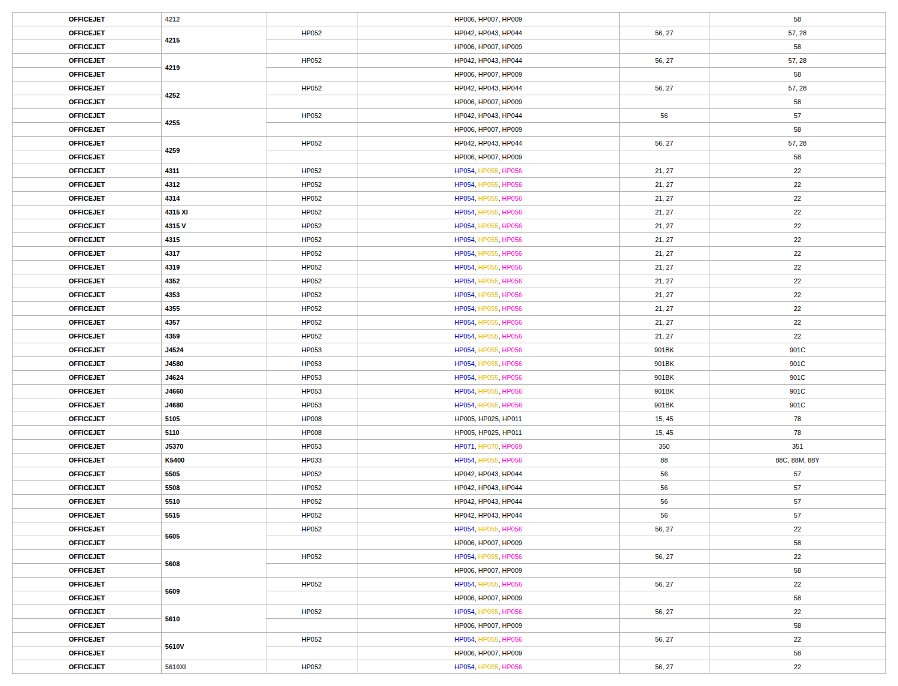| OFFICEJET | 4212 | | HP006, HP007, HP009 | | 58 |
| OFFICEJET | 4215 | HP052 | HP042, HP043, HP044 | 56, 27 | 57, 28 |
| OFFICEJET | | HP006, HP007, HP009 | | 58 |
| OFFICEJET | 4219 | HP052 | HP042, HP043, HP044 | 56, 27 | 57, 28 |
| OFFICEJET | | HP006, HP007, HP009 | | 58 |
| OFFICEJET | 4252 | HP052 | HP042, HP043, HP044 | 56, 27 | 57, 28 |
| OFFICEJET | | HP006, HP007, HP009 | | 58 |
| OFFICEJET | 4255 | HP052 | HP042, HP043, HP044 | 56 | 57 |
| OFFICEJET | | HP006, HP007, HP009 | | 58 |
| OFFICEJET | 4259 | HP052 | HP042, HP043, HP044 | 56, 27 | 57, 28 |
| OFFICEJET | | HP006, HP007, HP009 | | 58 |
| OFFICEJET | 4311 | HP052 | HP054 , HP055 , HP056 | 21, 27 | 22 |
| OFFICEJET | 4312 | HP052 | HP054 , HP055 , HP056 | 21, 27 | 22 |
| OFFICEJET | 4314 | HP052 | HP054 , HP055 , HP056 | 21, 27 | 22 |
| OFFICEJET | 4315 XI | HP052 | HP054 , HP055 , HP056 | 21, 27 | 22 |
| OFFICEJET | 4315 V | HP052 | HP054 , HP055 , HP056 | 21, 27 | 22 |
| OFFICEJET | 4315 | HP052 | HP054 , HP055 , HP056 | 21, 27 | 22 |
| OFFICEJET | 4317 | HP052 | HP054 , HP055 , HP056 | 21, 27 | 22 |
| OFFICEJET | 4319 | HP052 | HP054 , HP055 , HP056 | 21, 27 | 22 |
| OFFICEJET | 4352 | HP052 | HP054 , HP055 , HP056 | 21, 27 | 22 |
| OFFICEJET | 4353 | HP052 | HP054 , HP055 , HP056 | 21, 27 | 22 |
| OFFICEJET | 4355 | HP052 | HP054 , HP055 , HP056 | 21, 27 | 22 |
| OFFICEJET | 4357 | HP052 | HP054 , HP055 , HP056 | 21, 27 | 22 |
| OFFICEJET | 4359 | HP052 | HP054 , HP055 , HP056 | 21, 27 | 22 |
| OFFICEJET | J4524 | HP053 | HP054 , HP055 , HP056 | 901BK | 901C |
| OFFICEJET | J4580 | HP053 | HP054 , HP055 , HP056 | 901BK | 901C |
| OFFICEJET | J4624 | HP053 | HP054 , HP055 , HP056 | 901BK | 901C |
| OFFICEJET | J4660 | HP053 | HP054 , HP055 , HP056 | 901BK | 901C |
| OFFICEJET | J4680 | HP053 | HP054 , HP055 , HP056 | 901BK | 901C |
| OFFICEJET | 5105 | HP008 | HP005, HP025, HP011 | 15, 45 | 78 |
| OFFICEJET | 5110 | HP008 | HP005, HP025, HP011 | 15, 45 | 78 |
| OFFICEJET | J5370 | HP053 | HP071 , HP070 , HP069 | 350 | 351 |
| OFFICEJET | K5400 | HP033 | HP054 , HP055 , HP056 | 88 | 88C, 88M, 88Y |
| OFFICEJET | 5505 | HP052 | HP042, HP043, HP044 | 56 | 57 |
| OFFICEJET | 5508 | HP052 | HP042, HP043, HP044 | 56 | 57 |
| OFFICEJET | 5510 | HP052 | HP042, HP043, HP044 | 56 | 57 |
| OFFICEJET | 5515 | HP052 | HP042, HP043, HP044 | 56 | 57 |
| OFFICEJET | 5605 | HP052 | HP054 , HP055 , HP056 | 56, 27 | 22 |
| OFFICEJET | | HP006, HP007, HP009 | | 58 |
| OFFICEJET | 5608 | HP052 | HP054 , HP055 , HP056 | 56, 27 | 22 |
| OFFICEJET | | HP006, HP007, HP009 | | 58 |
| OFFICEJET | 5609 | HP052 | HP054 , HP055 , HP056 | 56, 27 | 22 |
| OFFICEJET | | HP006, HP007, HP009 | | 58 |
| OFFICEJET | 5610 | HP052 | HP054 , HP055 , HP056 | 56, 27 | 22 |
| OFFICEJET | | HP006, HP007, HP009 | | 58 |
| OFFICEJET | 5610V | HP052 | HP054 , HP055 , HP056 | 56, 27 | 22 |
| OFFICEJET | | HP006, HP007, HP009 | | 58 |
| OFFICEJET | 5610XI | HP052 | HP054 , HP055 , HP056 | 56, 27 | 22 |